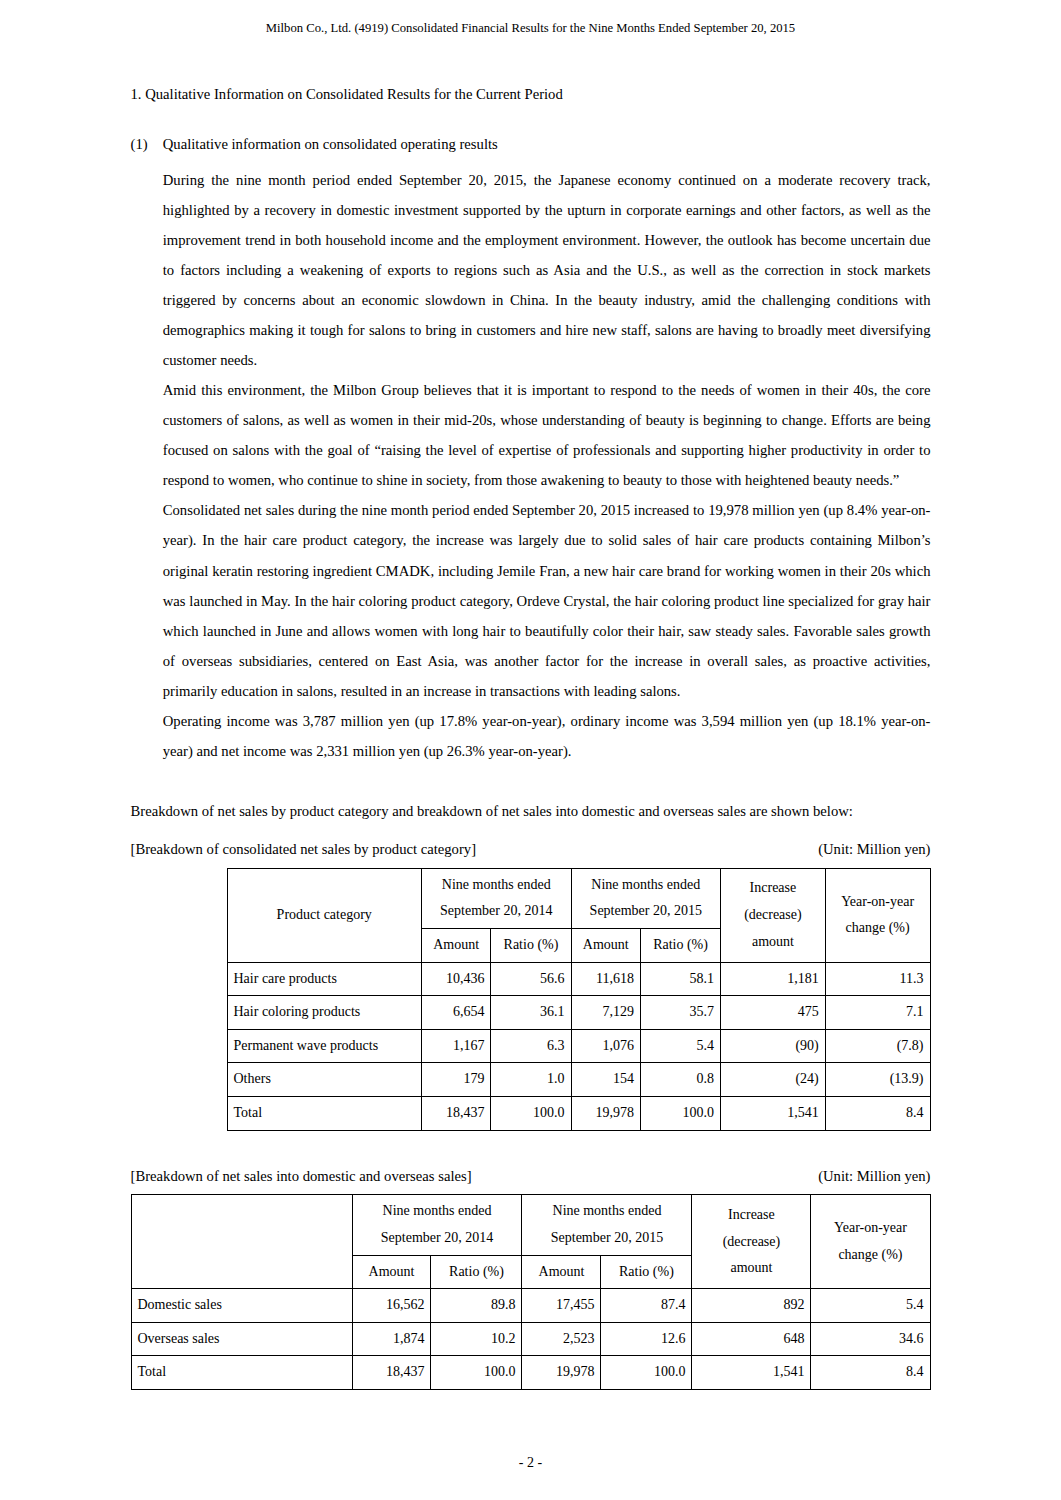Milbon Co., Ltd. (4919) Consolidated Financial Results for the Nine Months Ended September 20, 2015
1. Qualitative Information on Consolidated Results for the Current Period
(1) Qualitative information on consolidated operating results
During the nine month period ended September 20, 2015, the Japanese economy continued on a moderate recovery track, highlighted by a recovery in domestic investment supported by the upturn in corporate earnings and other factors, as well as the improvement trend in both household income and the employment environment. However, the outlook has become uncertain due to factors including a weakening of exports to regions such as Asia and the U.S., as well as the correction in stock markets triggered by concerns about an economic slowdown in China. In the beauty industry, amid the challenging conditions with demographics making it tough for salons to bring in customers and hire new staff, salons are having to broadly meet diversifying customer needs.
Amid this environment, the Milbon Group believes that it is important to respond to the needs of women in their 40s, the core customers of salons, as well as women in their mid-20s, whose understanding of beauty is beginning to change. Efforts are being focused on salons with the goal of “raising the level of expertise of professionals and supporting higher productivity in order to respond to women, who continue to shine in society, from those awakening to beauty to those with heightened beauty needs.”
Consolidated net sales during the nine month period ended September 20, 2015 increased to 19,978 million yen (up 8.4% year-on-year). In the hair care product category, the increase was largely due to solid sales of hair care products containing Milbon’s original keratin restoring ingredient CMADK, including Jemile Fran, a new hair care brand for working women in their 20s which was launched in May. In the hair coloring product category, Ordeve Crystal, the hair coloring product line specialized for gray hair which launched in June and allows women with long hair to beautifully color their hair, saw steady sales. Favorable sales growth of overseas subsidiaries, centered on East Asia, was another factor for the increase in overall sales, as proactive activities, primarily education in salons, resulted in an increase in transactions with leading salons.
Operating income was 3,787 million yen (up 17.8% year-on-year), ordinary income was 3,594 million yen (up 18.1% year-on-year) and net income was 2,331 million yen (up 26.3% year-on-year).
Breakdown of net sales by product category and breakdown of net sales into domestic and overseas sales are shown below:
[Breakdown of consolidated net sales by product category] (Unit: Million yen)
| Product category | Nine months ended September 20, 2014 | Nine months ended September 20, 2015 | Increase (decrease) amount | Year-on-year change (%) |
| --- | --- | --- | --- | --- |
| Amount | Ratio (%) | Amount | Ratio (%) |
| Hair care products | 10,436 | 56.6 | 11,618 | 58.1 | 1,181 | 11.3 |
| Hair coloring products | 6,654 | 36.1 | 7,129 | 35.7 | 475 | 7.1 |
| Permanent wave products | 1,167 | 6.3 | 1,076 | 5.4 | (90) | (7.8) |
| Others | 179 | 1.0 | 154 | 0.8 | (24) | (13.9) |
| Total | 18,437 | 100.0 | 19,978 | 100.0 | 1,541 | 8.4 |
[Breakdown of net sales into domestic and overseas sales] (Unit: Million yen)
| | Nine months ended September 20, 2014 | Nine months ended September 20, 2015 | Increase (decrease) amount | Year-on-year change (%) |
| --- | --- | --- | --- | --- |
| Amount | Ratio (%) | Amount | Ratio (%) |
| Domestic sales | 16,562 | 89.8 | 17,455 | 87.4 | 892 | 5.4 |
| Overseas sales | 1,874 | 10.2 | 2,523 | 12.6 | 648 | 34.6 |
| Total | 18,437 | 100.0 | 19,978 | 100.0 | 1,541 | 8.4 |
- 2 -